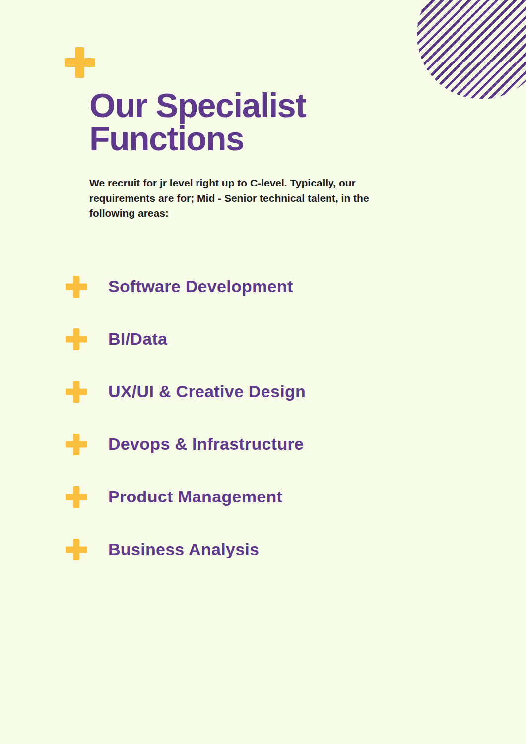Our Specialist
Functions
We recruit for jr level right up to C-level. Typically, our requirements are for; Mid - Senior technical talent, in the following areas:
Software Development
BI/Data
UX/UI & Creative Design
Devops & Infrastructure
Product Management
Business Analysis